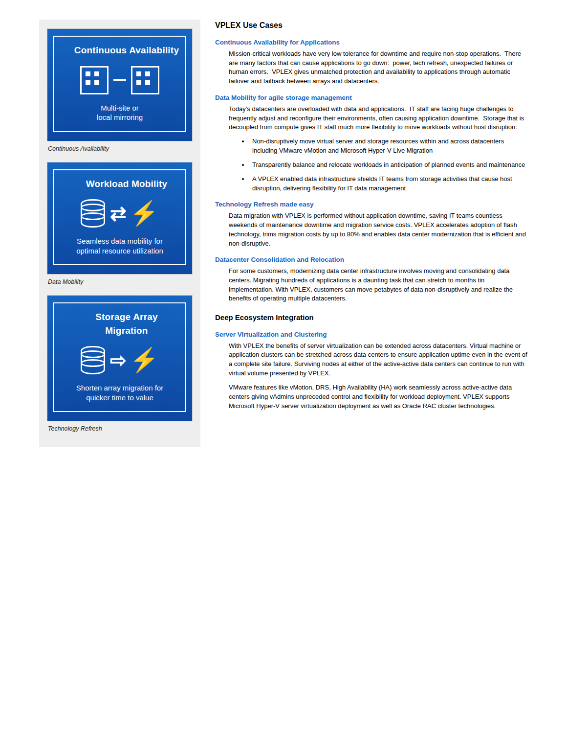Continuous Availability
Multi-site or
local mirroring
Continuous Availability
Workload Mobility
⇄ ⚡
Seamless data mobility for
optimal resource utilization
Data Mobility
Storage Array Migration
⇨ ⚡
Shorten array migration for
quicker time to value
Technology Refresh
VPLEX Use Cases
Continuous Availability for Applications
Mission-critical workloads have very low tolerance for downtime and require non-stop operations. There are many factors that can cause applications to go down: power, tech refresh, unexpected failures or human errors. VPLEX gives unmatched protection and availability to applications through automatic failover and failback between arrays and datacenters.
Data Mobility for agile storage management
Today’s datacenters are overloaded with data and applications. IT staff are facing huge challenges to frequently adjust and reconfigure their environments, often causing application downtime. Storage that is decoupled from compute gives IT staff much more flexibility to move workloads without host disruption:
Non-disruptively move virtual server and storage resources within and across datacenters including VMware vMotion and Microsoft Hyper-V Live Migration
Transparently balance and relocate workloads in anticipation of planned events and maintenance
A VPLEX enabled data infrastructure shields IT teams from storage activities that cause host disruption, delivering flexibility for IT data management
Technology Refresh made easy
Data migration with VPLEX is performed without application downtime, saving IT teams countless weekends of maintenance downtime and migration service costs. VPLEX accelerates adoption of flash technology, trims migration costs by up to 80% and enables data center modernization that is efficient and non-disruptive.
Datacenter Consolidation and Relocation
For some customers, modernizing data center infrastructure involves moving and consolidating data centers. Migrating hundreds of applications is a daunting task that can stretch to months tin implementation. With VPLEX, customers can move petabytes of data non-disruptively and realize the benefits of operating multiple datacenters.
Deep Ecosystem Integration
Server Virtualization and Clustering
With VPLEX the benefits of server virtualization can be extended across datacenters. Virtual machine or application clusters can be stretched across data centers to ensure application uptime even in the event of a complete site failure. Surviving nodes at either of the active-active data centers can continue to run with virtual volume presented by VPLEX.
VMware features like vMotion, DRS, High Availability (HA) work seamlessly across active-active data centers giving vAdmins unpreceded control and flexibility for workload deployment. VPLEX supports Microsoft Hyper-V server virtualization deployment as well as Oracle RAC cluster technologies.